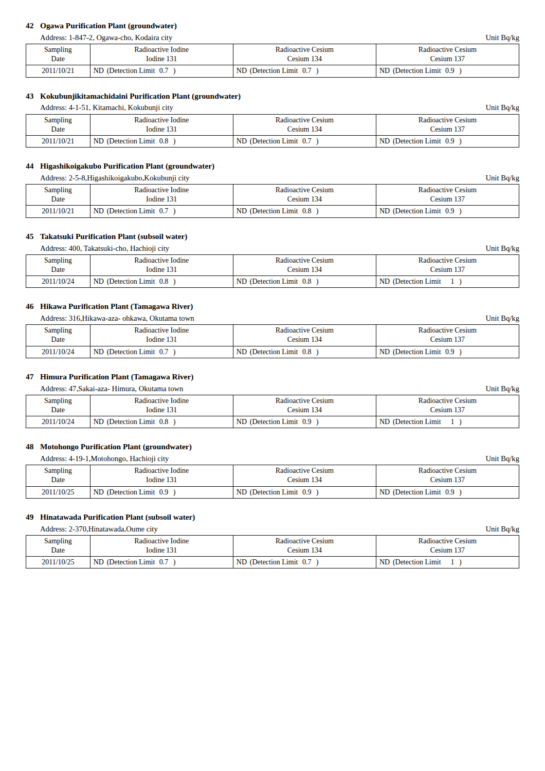42 Ogawa Purification Plant (groundwater)
Address: 1-847-2, Ogawa-cho, Kodaira city Unit Bq/kg
| Sampling Date | Radioactive Iodine Iodine 131 | Radioactive Cesium Cesium 134 | Radioactive Cesium Cesium 137 |
| --- | --- | --- | --- |
| 2011/10/21 | ND (Detection Limit 0.7 ) | ND (Detection Limit 0.7 ) | ND (Detection Limit 0.9 ) |
43 Kokubunjikitamachidaini Purification Plant (groundwater)
Address: 4-1-51, Kitamachi, Kokubunji city Unit Bq/kg
| Sampling Date | Radioactive Iodine Iodine 131 | Radioactive Cesium Cesium 134 | Radioactive Cesium Cesium 137 |
| --- | --- | --- | --- |
| 2011/10/21 | ND (Detection Limit 0.8 ) | ND (Detection Limit 0.7 ) | ND (Detection Limit 0.9 ) |
44 Higashikoigakubo Purification Plant (groundwater)
Address: 2-5-8,Higashikoigakubo,Kokubunji city Unit Bq/kg
| Sampling Date | Radioactive Iodine Iodine 131 | Radioactive Cesium Cesium 134 | Radioactive Cesium Cesium 137 |
| --- | --- | --- | --- |
| 2011/10/21 | ND (Detection Limit 0.7 ) | ND (Detection Limit 0.8 ) | ND (Detection Limit 0.9 ) |
45 Takatsuki Purification Plant (subsoil water)
Address: 400, Takatsuki-cho, Hachioji city Unit Bq/kg
| Sampling Date | Radioactive Iodine Iodine 131 | Radioactive Cesium Cesium 134 | Radioactive Cesium Cesium 137 |
| --- | --- | --- | --- |
| 2011/10/24 | ND (Detection Limit 0.8 ) | ND (Detection Limit 0.8 ) | ND (Detection Limit 1 ) |
46 Hikawa Purification Plant (Tamagawa River)
Address: 316,Hikawa-aza- ohkawa, Okutama town Unit Bq/kg
| Sampling Date | Radioactive Iodine Iodine 131 | Radioactive Cesium Cesium 134 | Radioactive Cesium Cesium 137 |
| --- | --- | --- | --- |
| 2011/10/24 | ND (Detection Limit 0.7 ) | ND (Detection Limit 0.8 ) | ND (Detection Limit 0.9 ) |
47 Himura Purification Plant (Tamagawa River)
Address: 47,Sakai-aza- Himura, Okutama town Unit Bq/kg
| Sampling Date | Radioactive Iodine Iodine 131 | Radioactive Cesium Cesium 134 | Radioactive Cesium Cesium 137 |
| --- | --- | --- | --- |
| 2011/10/24 | ND (Detection Limit 0.8 ) | ND (Detection Limit 0.9 ) | ND (Detection Limit 1 ) |
48 Motohongo Purification Plant (groundwater)
Address: 4-19-1,Motohongo, Hachioji city Unit Bq/kg
| Sampling Date | Radioactive Iodine Iodine 131 | Radioactive Cesium Cesium 134 | Radioactive Cesium Cesium 137 |
| --- | --- | --- | --- |
| 2011/10/25 | ND (Detection Limit 0.9 ) | ND (Detection Limit 0.9 ) | ND (Detection Limit 0.9 ) |
49 Hinatawada Purification Plant (subsoil water)
Address: 2-370,Hinatawada,Oume city Unit Bq/kg
| Sampling Date | Radioactive Iodine Iodine 131 | Radioactive Cesium Cesium 134 | Radioactive Cesium Cesium 137 |
| --- | --- | --- | --- |
| 2011/10/25 | ND (Detection Limit 0.7 ) | ND (Detection Limit 0.7 ) | ND (Detection Limit 1 ) |